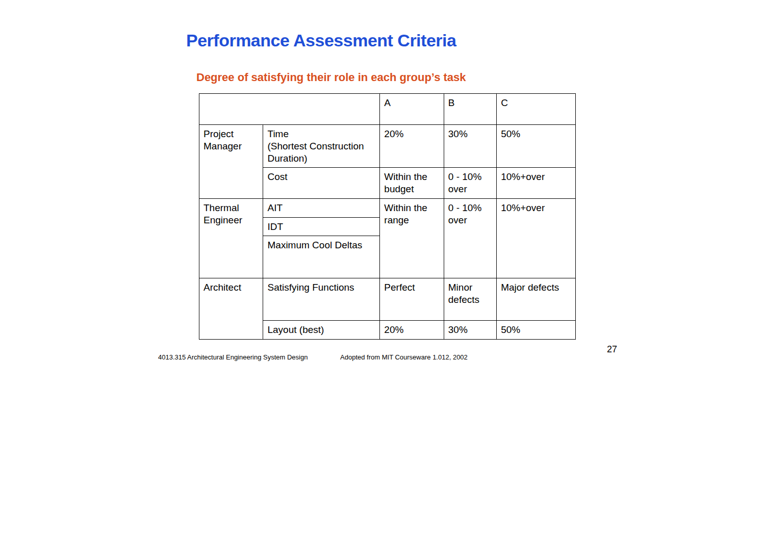Performance Assessment Criteria
Degree of satisfying their role in each group’s task
| | A | B | C |
| Project Manager | Time (Shortest Construction Duration) | 20% | 30% | 50% |
| Cost | Within the budget | 0 - 10% over | 10%+over |
| Thermal Engineer | AIT | Within the range | 0 - 10% over | 10%+over |
| IDT |
| Maximum Cool Deltas |
| Architect | Satisfying Functions | Perfect | Minor defects | Major defects |
| Layout (best) | 20% | 30% | 50% |
4013.315 Architectural Engineering System Design Adopted from MIT Courseware 1.012, 2002
27